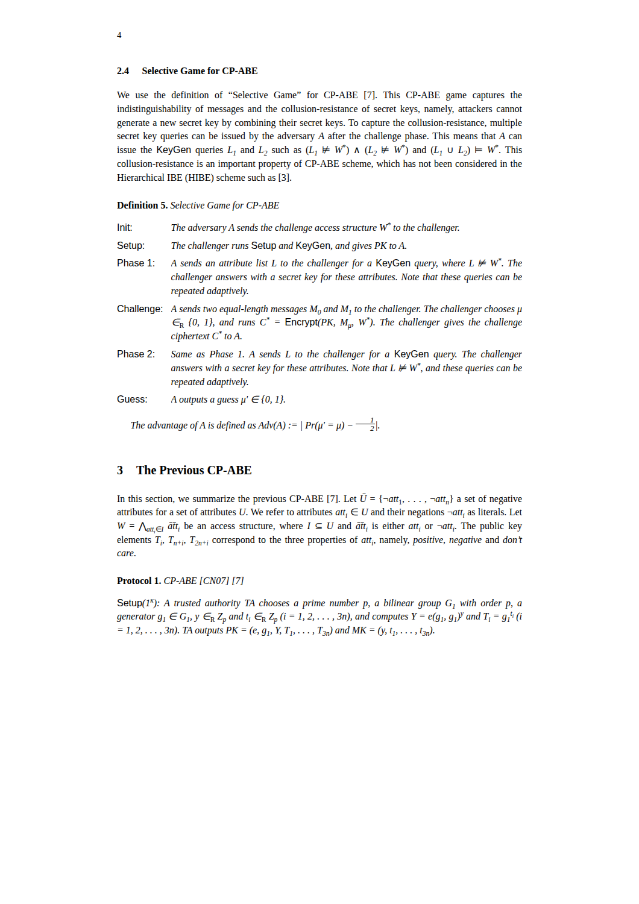4
2.4 Selective Game for CP-ABE
We use the definition of “Selective Game” for CP-ABE [7]. This CP-ABE game captures the indistinguishability of messages and the collusion-resistance of secret keys, namely, attackers cannot generate a new secret key by combining their secret keys. To capture the collusion-resistance, multiple secret key queries can be issued by the adversary A after the challenge phase. This means that A can issue the KeyGen queries L1 and L2 such as (L1 ⊭ W*) ∧ (L2 ⊭ W*) and (L1 ∪ L2) ⊨ W*. This collusion-resistance is an important property of CP-ABE scheme, which has not been considered in the Hierarchical IBE (HIBE) scheme such as [3].
Definition 5. Selective Game for CP-ABE
Init:
The adversary A sends the challenge access structure W* to the challenger.
Setup:
The challenger runs Setup and KeyGen, and gives PK to A.
Phase 1:
A sends an attribute list L to the challenger for a KeyGen query, where L ⊭ W*. The challenger answers with a secret key for these attributes. Note that these queries can be repeated adaptively.
Challenge:
A sends two equal-length messages M0 and M1 to the challenger. The challenger chooses μ ∈R {0, 1}, and runs C* = Encrypt(PK, Mμ, W*). The challenger gives the challenge ciphertext C* to A.
Phase 2:
Same as Phase 1. A sends L to the challenger for a KeyGen query. The challenger answers with a secret key for these attributes. Note that L ⊭ W*, and these queries can be repeated adaptively.
Guess:
A outputs a guess μ′ ∈ {0, 1}.
The advantage of A is defined as Adv(A) := | Pr(μ′ = μ) − 12|.
3 The Previous CP-ABE
In this section, we summarize the previous CP-ABE [7]. Let Ū = {¬att1, . . . , ¬attn} a set of negative attributes for a set of attributes U. We refer to attributes atti ∈ U and their negations ¬atti as literals. Let W = ⋀atti∈I āt̄ti be an access structure, where I ⊆ U and āt̄ti is either atti or ¬atti. The public key elements Ti, Tn+i, T2n+i correspond to the three properties of atti, namely, positive, negative and don’t care.
Protocol 1. CP-ABE [CN07] [7]
Setup(1κ): A trusted authority TA chooses a prime number p, a bilinear group G1 with order p, a generator g1 ∈ G1, y ∈R Zp and ti ∈R Zp (i = 1, 2, . . . , 3n), and computes Y = e(g1, g1)y and Ti = g1ti (i = 1, 2, . . . , 3n). TA outputs PK = (e, g1, Y, T1, . . . , T3n) and MK = (y, t1, . . . , t3n).